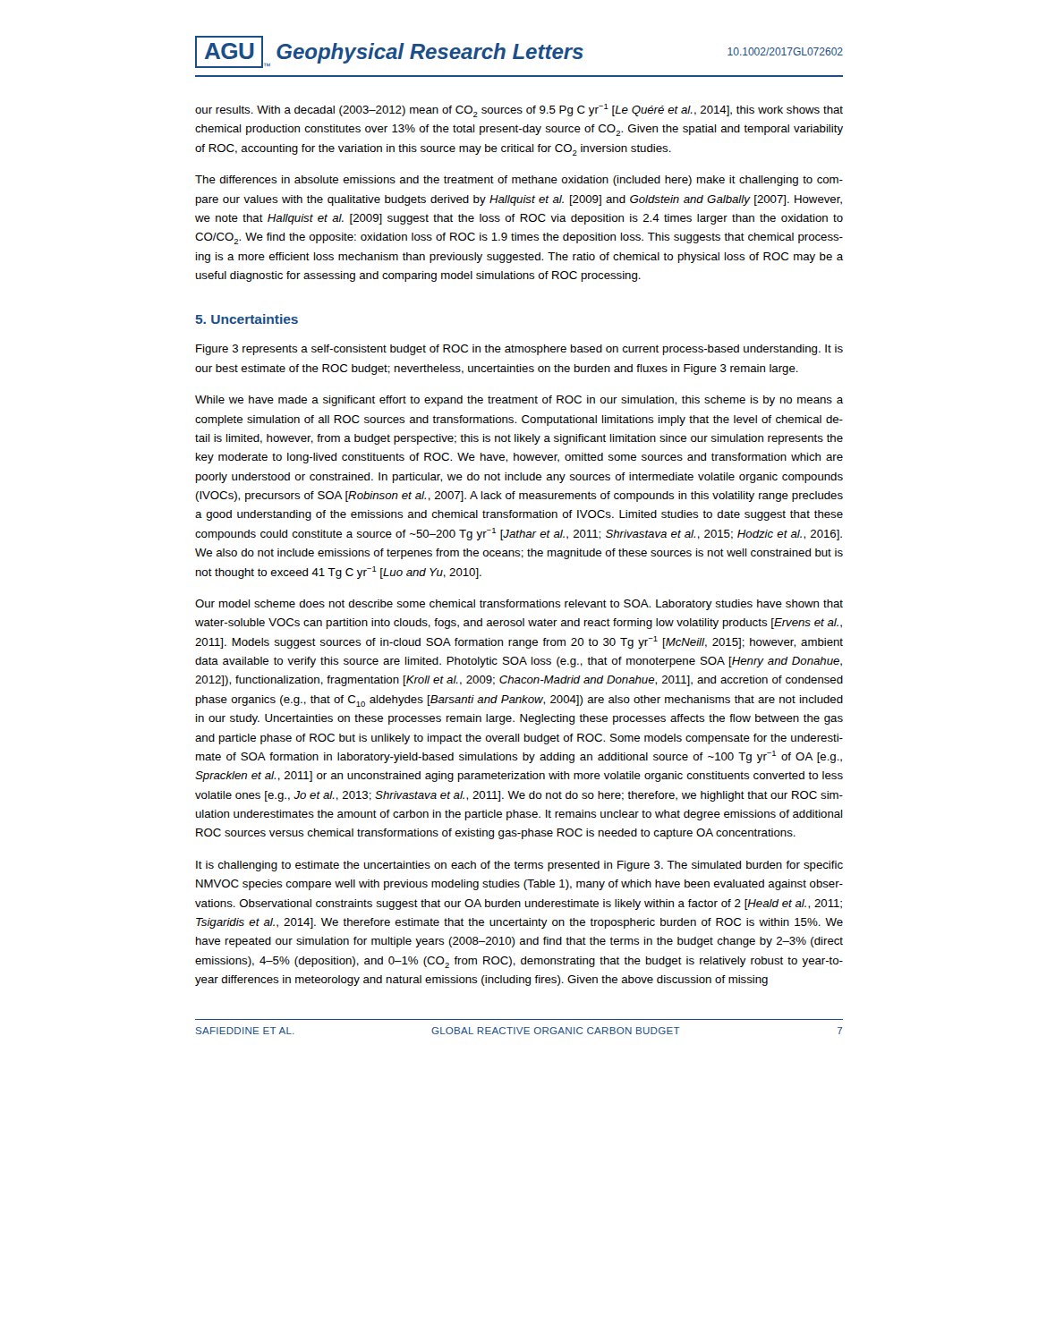AGU™
Geophysical Research Letters
10.1002/2017GL072602
our results. With a decadal (2003–2012) mean of CO2 sources of 9.5 Pg C yr−1 [Le Quéré et al., 2014], this work shows that chemical production constitutes over 13% of the total present-day source of CO2. Given the spatial and temporal variability of ROC, accounting for the variation in this source may be critical for CO2 inversion studies.
The differences in absolute emissions and the treatment of methane oxidation (included here) make it challenging to compare our values with the qualitative budgets derived by Hallquist et al. [2009] and Goldstein and Galbally [2007]. However, we note that Hallquist et al. [2009] suggest that the loss of ROC via deposition is 2.4 times larger than the oxidation to CO/CO2. We find the opposite: oxidation loss of ROC is 1.9 times the deposition loss. This suggests that chemical processing is a more efficient loss mechanism than previously suggested. The ratio of chemical to physical loss of ROC may be a useful diagnostic for assessing and comparing model simulations of ROC processing.
5. Uncertainties
Figure 3 represents a self-consistent budget of ROC in the atmosphere based on current process-based understanding. It is our best estimate of the ROC budget; nevertheless, uncertainties on the burden and fluxes in Figure 3 remain large.
While we have made a significant effort to expand the treatment of ROC in our simulation, this scheme is by no means a complete simulation of all ROC sources and transformations. Computational limitations imply that the level of chemical detail is limited, however, from a budget perspective; this is not likely a significant limitation since our simulation represents the key moderate to long-lived constituents of ROC. We have, however, omitted some sources and transformation which are poorly understood or constrained. In particular, we do not include any sources of intermediate volatile organic compounds (IVOCs), precursors of SOA [Robinson et al., 2007]. A lack of measurements of compounds in this volatility range precludes a good understanding of the emissions and chemical transformation of IVOCs. Limited studies to date suggest that these compounds could constitute a source of ~50–200 Tg yr−1 [Jathar et al., 2011; Shrivastava et al., 2015; Hodzic et al., 2016]. We also do not include emissions of terpenes from the oceans; the magnitude of these sources is not well constrained but is not thought to exceed 41 Tg C yr−1 [Luo and Yu, 2010].
Our model scheme does not describe some chemical transformations relevant to SOA. Laboratory studies have shown that water-soluble VOCs can partition into clouds, fogs, and aerosol water and react forming low volatility products [Ervens et al., 2011]. Models suggest sources of in-cloud SOA formation range from 20 to 30 Tg yr−1 [McNeill, 2015]; however, ambient data available to verify this source are limited. Photolytic SOA loss (e.g., that of monoterpene SOA [Henry and Donahue, 2012]), functionalization, fragmentation [Kroll et al., 2009; Chacon-Madrid and Donahue, 2011], and accretion of condensed phase organics (e.g., that of C10 aldehydes [Barsanti and Pankow, 2004]) are also other mechanisms that are not included in our study. Uncertainties on these processes remain large. Neglecting these processes affects the flow between the gas and particle phase of ROC but is unlikely to impact the overall budget of ROC. Some models compensate for the underestimate of SOA formation in laboratory-yield-based simulations by adding an additional source of ~100 Tg yr−1 of OA [e.g., Spracklen et al., 2011] or an unconstrained aging parameterization with more volatile organic constituents converted to less volatile ones [e.g., Jo et al., 2013; Shrivastava et al., 2011]. We do not do so here; therefore, we highlight that our ROC simulation underestimates the amount of carbon in the particle phase. It remains unclear to what degree emissions of additional ROC sources versus chemical transformations of existing gas-phase ROC is needed to capture OA concentrations.
It is challenging to estimate the uncertainties on each of the terms presented in Figure 3. The simulated burden for specific NMVOC species compare well with previous modeling studies (Table 1), many of which have been evaluated against observations. Observational constraints suggest that our OA burden underestimate is likely within a factor of 2 [Heald et al., 2011; Tsigaridis et al., 2014]. We therefore estimate that the uncertainty on the tropospheric burden of ROC is within 15%. We have repeated our simulation for multiple years (2008–2010) and find that the terms in the budget change by 2–3% (direct emissions), 4–5% (deposition), and 0–1% (CO2 from ROC), demonstrating that the budget is relatively robust to year-to-year differences in meteorology and natural emissions (including fires). Given the above discussion of missing
SAFIEDDINE ET AL.
GLOBAL REACTIVE ORGANIC CARBON BUDGET
7